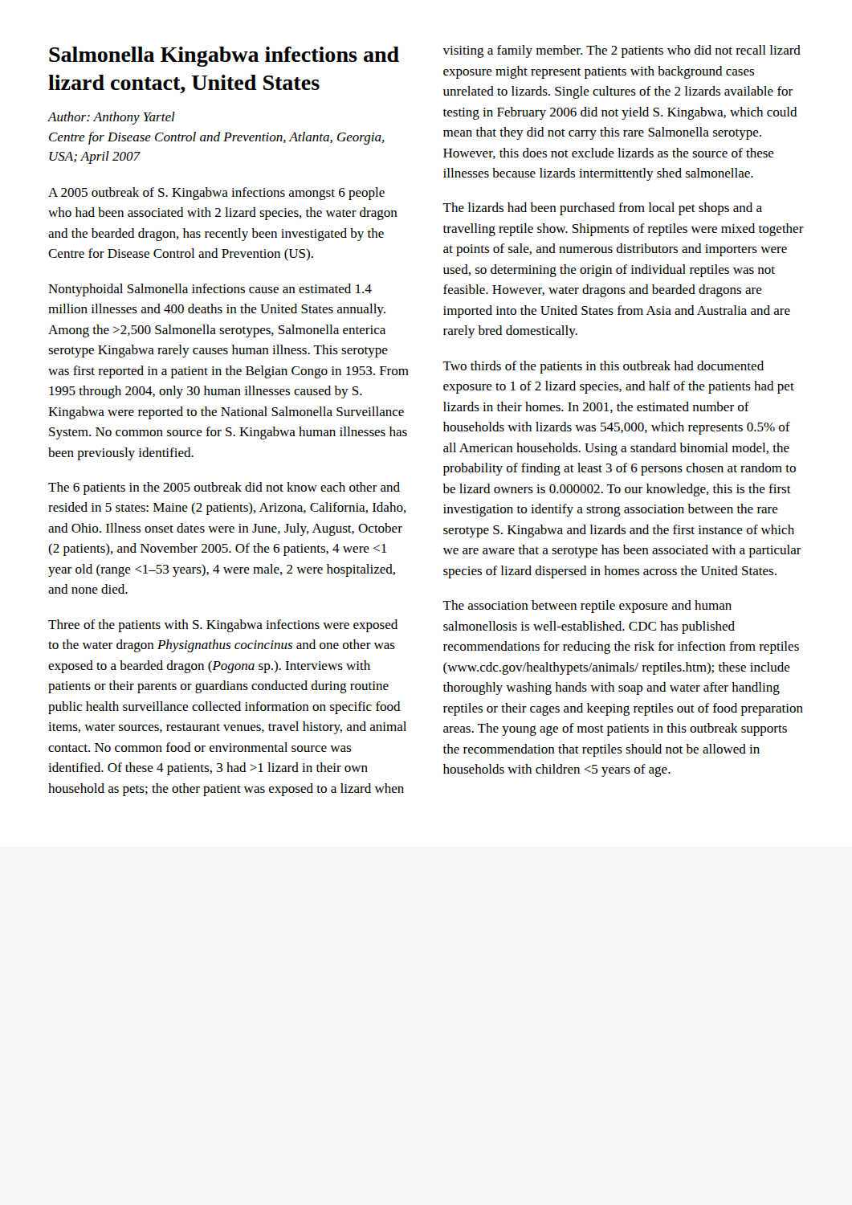Salmonella Kingabwa infections and lizard contact, United States
Author: Anthony Yartel
Centre for Disease Control and Prevention, Atlanta, Georgia, USA; April 2007
A 2005 outbreak of S. Kingabwa infections amongst 6 people who had been associated with 2 lizard species, the water dragon and the bearded dragon, has recently been investigated by the Centre for Disease Control and Prevention (US).
Nontyphoidal Salmonella infections cause an estimated 1.4 million illnesses and 400 deaths in the United States annually. Among the >2,500 Salmonella serotypes, Salmonella enterica serotype Kingabwa rarely causes human illness. This serotype was first reported in a patient in the Belgian Congo in 1953. From 1995 through 2004, only 30 human illnesses caused by S. Kingabwa were reported to the National Salmonella Surveillance System. No common source for S. Kingabwa human illnesses has been previously identified.
The 6 patients in the 2005 outbreak did not know each other and resided in 5 states: Maine (2 patients), Arizona, California, Idaho, and Ohio. Illness onset dates were in June, July, August, October (2 patients), and November 2005. Of the 6 patients, 4 were <1 year old (range <1–53 years), 4 were male, 2 were hospitalized, and none died.
Three of the patients with S. Kingabwa infections were exposed to the water dragon Physignathus cocincinus and one other was exposed to a bearded dragon (Pogona sp.). Interviews with patients or their parents or guardians conducted during routine public health surveillance collected information on specific food items, water sources, restaurant venues, travel history, and animal contact. No common food or environmental source was identified. Of these 4 patients, 3 had >1 lizard in their own household as pets; the other patient was exposed to a lizard when visiting a family member. The 2 patients who did not recall lizard exposure might represent patients with background cases unrelated to lizards. Single cultures of the 2 lizards available for testing in February 2006 did not yield S. Kingabwa, which could mean that they did not carry this rare Salmonella serotype. However, this does not exclude lizards as the source of these illnesses because lizards intermittently shed salmonellae.
The lizards had been purchased from local pet shops and a travelling reptile show. Shipments of reptiles were mixed together at points of sale, and numerous distributors and importers were used, so determining the origin of individual reptiles was not feasible. However, water dragons and bearded dragons are imported into the United States from Asia and Australia and are rarely bred domestically.
Two thirds of the patients in this outbreak had documented exposure to 1 of 2 lizard species, and half of the patients had pet lizards in their homes. In 2001, the estimated number of households with lizards was 545,000, which represents 0.5% of all American households. Using a standard binomial model, the probability of finding at least 3 of 6 persons chosen at random to be lizard owners is 0.000002. To our knowledge, this is the first investigation to identify a strong association between the rare serotype S. Kingabwa and lizards and the first instance of which we are aware that a serotype has been associated with a particular species of lizard dispersed in homes across the United States.
The association between reptile exposure and human salmonellosis is well-established. CDC has published recommendations for reducing the risk for infection from reptiles (www.cdc.gov/healthypets/animals/ reptiles.htm); these include thoroughly washing hands with soap and water after handling reptiles or their cages and keeping reptiles out of food preparation areas. The young age of most patients in this outbreak supports the recommendation that reptiles should not be allowed in households with children <5 years of age.